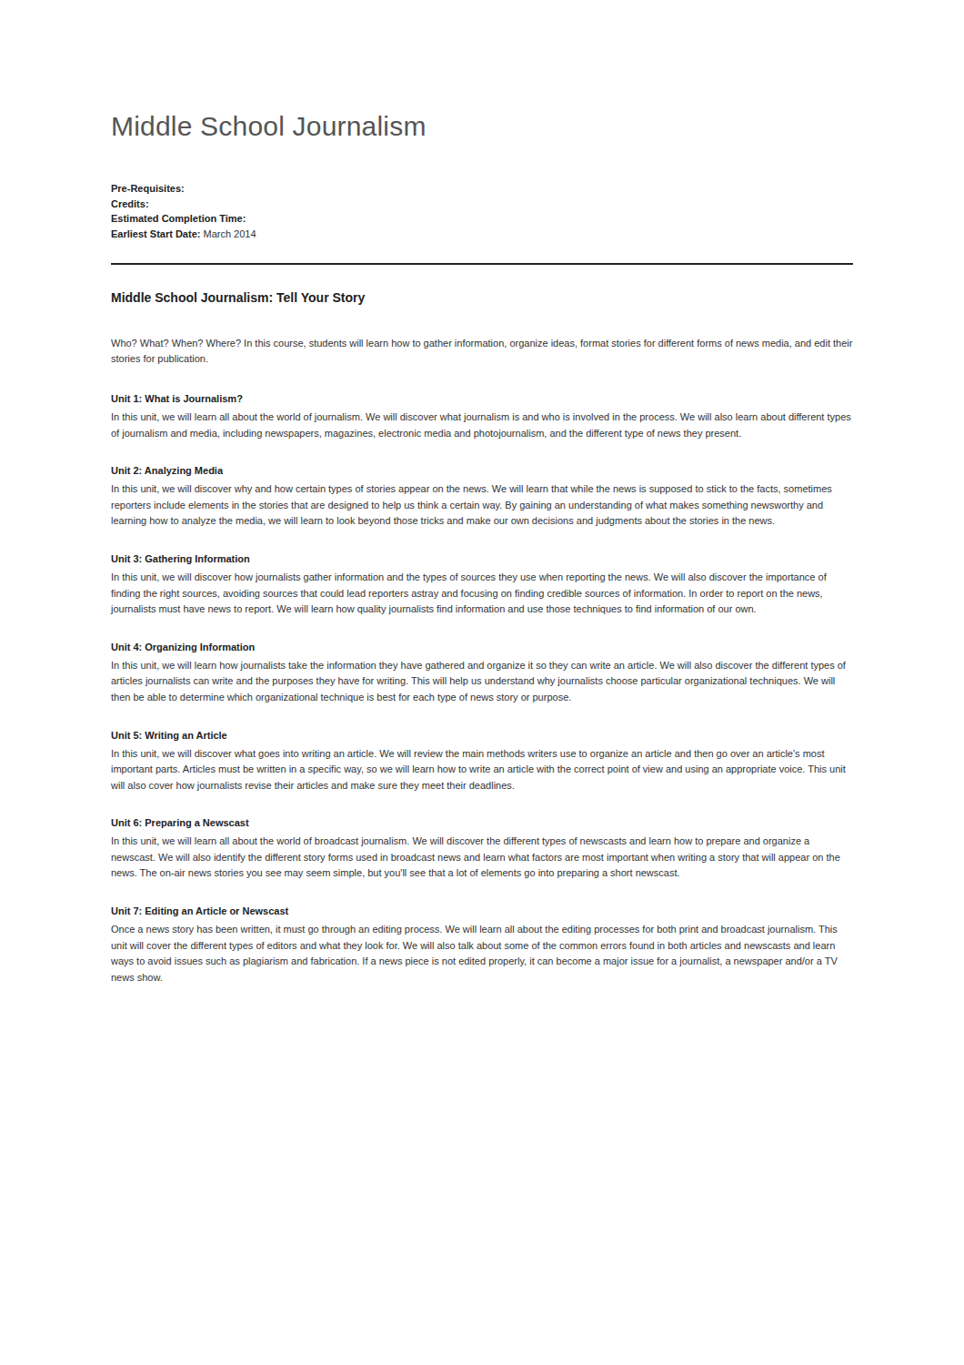Middle School Journalism
Pre-Requisites:
Credits:
Estimated Completion Time:
Earliest Start Date: March 2014
Middle School Journalism: Tell Your Story
Who? What? When? Where? In this course, students will learn how to gather information, organize ideas, format stories for different forms of news media, and edit their stories for publication.
Unit 1: What is Journalism?
In this unit, we will learn all about the world of journalism. We will discover what journalism is and who is involved in the process. We will also learn about different types of journalism and media, including newspapers, magazines, electronic media and photojournalism, and the different type of news they present.
Unit 2: Analyzing Media
In this unit, we will discover why and how certain types of stories appear on the news. We will learn that while the news is supposed to stick to the facts, sometimes reporters include elements in the stories that are designed to help us think a certain way. By gaining an understanding of what makes something newsworthy and learning how to analyze the media, we will learn to look beyond those tricks and make our own decisions and judgments about the stories in the news.
Unit 3: Gathering Information
In this unit, we will discover how journalists gather information and the types of sources they use when reporting the news. We will also discover the importance of finding the right sources, avoiding sources that could lead reporters astray and focusing on finding credible sources of information. In order to report on the news, journalists must have news to report. We will learn how quality journalists find information and use those techniques to find information of our own.
Unit 4: Organizing Information
In this unit, we will learn how journalists take the information they have gathered and organize it so they can write an article. We will also discover the different types of articles journalists can write and the purposes they have for writing. This will help us understand why journalists choose particular organizational techniques. We will then be able to determine which organizational technique is best for each type of news story or purpose.
Unit 5: Writing an Article
In this unit, we will discover what goes into writing an article. We will review the main methods writers use to organize an article and then go over an article's most important parts. Articles must be written in a specific way, so we will learn how to write an article with the correct point of view and using an appropriate voice. This unit will also cover how journalists revise their articles and make sure they meet their deadlines.
Unit 6: Preparing a Newscast
In this unit, we will learn all about the world of broadcast journalism. We will discover the different types of newscasts and learn how to prepare and organize a newscast. We will also identify the different story forms used in broadcast news and learn what factors are most important when writing a story that will appear on the news. The on-air news stories you see may seem simple, but you'll see that a lot of elements go into preparing a short newscast.
Unit 7: Editing an Article or Newscast
Once a news story has been written, it must go through an editing process. We will learn all about the editing processes for both print and broadcast journalism. This unit will cover the different types of editors and what they look for. We will also talk about some of the common errors found in both articles and newscasts and learn ways to avoid issues such as plagiarism and fabrication. If a news piece is not edited properly, it can become a major issue for a journalist, a newspaper and/or a TV news show.